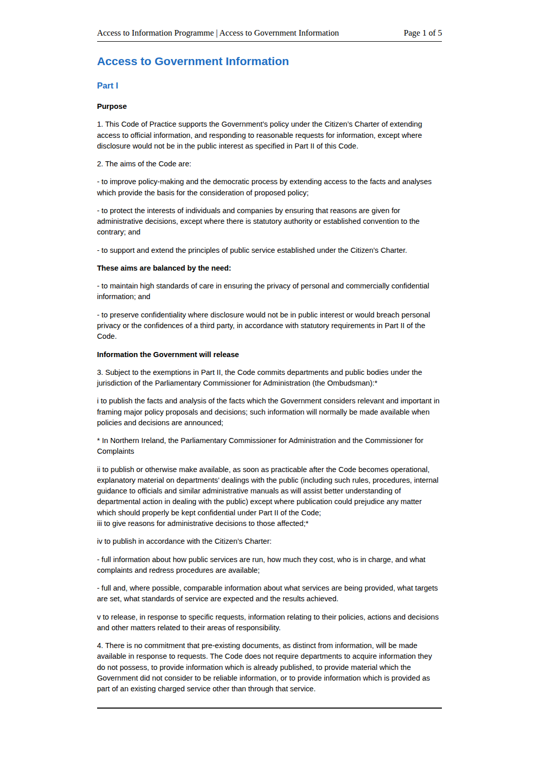Access to Information Programme | Access to Government Information Page 1 of 5
Access to Government Information
Part I
Purpose
1. This Code of Practice supports the Government’s policy under the Citizen’s Charter of extending access to official information, and responding to reasonable requests for information, except where disclosure would not be in the public interest as specified in Part II of this Code.
2. The aims of the Code are:
- to improve policy-making and the democratic process by extending access to the facts and analyses which provide the basis for the consideration of proposed policy;
- to protect the interests of individuals and companies by ensuring that reasons are given for administrative decisions, except where there is statutory authority or established convention to the contrary; and
- to support and extend the principles of public service established under the Citizen’s Charter.
These aims are balanced by the need:
- to maintain high standards of care in ensuring the privacy of personal and commercially confidential information; and
- to preserve confidentiality where disclosure would not be in public interest or would breach personal privacy or the confidences of a third party, in accordance with statutory requirements in Part II of the Code.
Information the Government will release
3. Subject to the exemptions in Part II, the Code commits departments and public bodies under the jurisdiction of the Parliamentary Commissioner for Administration (the Ombudsman):*
i to publish the facts and analysis of the facts which the Government considers relevant and important in framing major policy proposals and decisions; such information will normally be made available when policies and decisions are announced;
* In Northern Ireland, the Parliamentary Commissioner for Administration and the Commissioner for Complaints
ii to publish or otherwise make available, as soon as practicable after the Code becomes operational, explanatory material on departments’ dealings with the public (including such rules, procedures, internal guidance to officials and similar administrative manuals as will assist better understanding of departmental action in dealing with the public) except where publication could prejudice any matter which should properly be kept confidential under Part II of the Code;
iii to give reasons for administrative decisions to those affected;*
iv to publish in accordance with the Citizen’s Charter:
- full information about how public services are run, how much they cost, who is in charge, and what complaints and redress procedures are available;
- full and, where possible, comparable information about what services are being provided, what targets are set, what standards of service are expected and the results achieved.
v to release, in response to specific requests, information relating to their policies, actions and decisions and other matters related to their areas of responsibility.
4. There is no commitment that pre-existing documents, as distinct from information, will be made available in response to requests. The Code does not require departments to acquire information they do not possess, to provide information which is already published, to provide material which the Government did not consider to be reliable information, or to provide information which is provided as part of an existing charged service other than through that service.